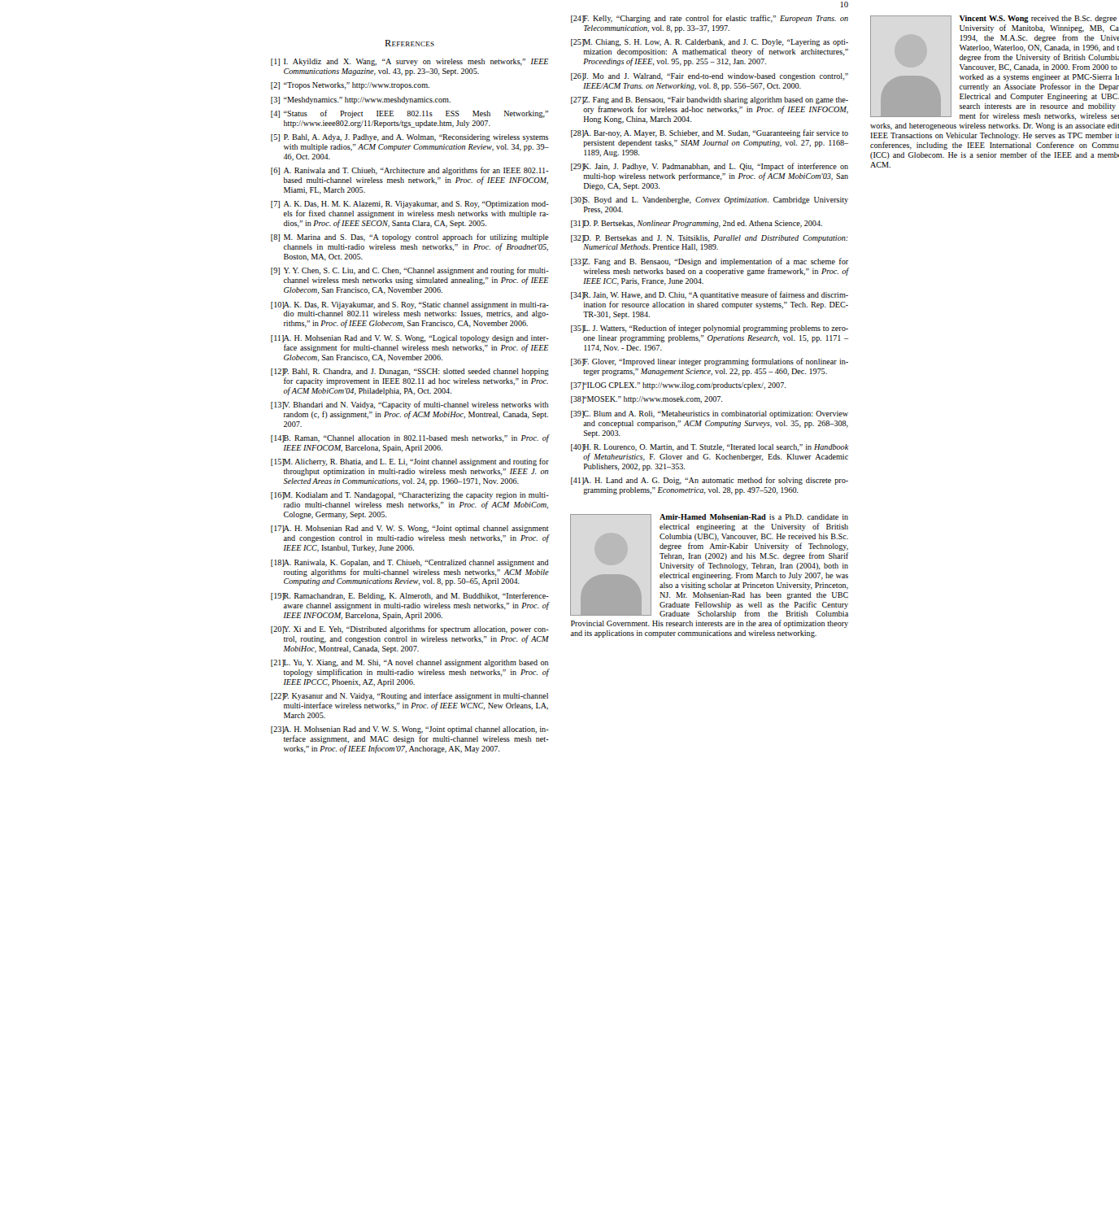10
References
[1] I. Akyildiz and X. Wang, “A survey on wireless mesh networks,” IEEE Communications Magazine, vol. 43, pp. 23–30, Sept. 2005.
[2]“Tropos Networks,” http://www.tropos.com.
[3]“Meshdynamics.” http://www.meshdynamics.com.
[4]“Status of Project IEEE 802.11s ESS Mesh Networking,” http://www.ieee802.org/11/Reports/tgs_update.htm, July 2007.
[5] P. Bahl, A. Adya, J. Padhye, and A. Wolman, “Reconsidering wireless systems with multiple radios,” ACM Computer Communication Review, vol. 34, pp. 39–46, Oct. 2004.
[6] A. Raniwala and T. Chiueh, “Architecture and algorithms for an IEEE 802.11-based multi-channel wireless mesh network,” in Proc. of IEEE INFOCOM, Miami, FL, March 2005.
[7] A. K. Das, H. M. K. Alazemi, R. Vijayakumar, and S. Roy, “Optimization models for fixed channel assignment in wireless mesh networks with multiple radios,” in Proc. of IEEE SECON, Santa Clara, CA, Sept. 2005.
[8] M. Marina and S. Das, “A topology control approach for utilizing multiple channels in multi-radio wireless mesh networks,” in Proc. of Broadnet'05, Boston, MA, Oct. 2005.
[9] Y. Y. Chen, S. C. Liu, and C. Chen, “Channel assignment and routing for multi-channel wireless mesh networks using simulated annealing,” in Proc. of IEEE Globecom, San Francisco, CA, November 2006.
[10] A. K. Das, R. Vijayakumar, and S. Roy, “Static channel assignment in multi-radio multi-channel 802.11 wireless mesh networks: Issues, metrics, and algorithms,” in Proc. of IEEE Globecom, San Francisco, CA, November 2006.
[11] A. H. Mohsenian Rad and V. W. S. Wong, “Logical topology design and interface assignment for multi-channel wireless mesh networks,” in Proc. of IEEE Globecom, San Francisco, CA, November 2006.
[12] P. Bahl, R. Chandra, and J. Dunagan, “SSCH: slotted seeded channel hopping for capacity improvement in IEEE 802.11 ad hoc wireless networks,” in Proc. of ACM MobiCom'04, Philadelphia, PA, Oct. 2004.
[13] V. Bhandari and N. Vaidya, “Capacity of multi-channel wireless networks with random (c, f) assignment,” in Proc. of ACM MobiHoc, Montreal, Canada, Sept. 2007.
[14] B. Raman, “Channel allocation in 802.11-based mesh networks,” in Proc. of IEEE INFOCOM, Barcelona, Spain, April 2006.
[15] M. Alicherry, R. Bhatia, and L. E. Li, “Joint channel assignment and routing for throughput optimization in multi-radio wireless mesh networks,” IEEE J. on Selected Areas in Communications, vol. 24, pp. 1960–1971, Nov. 2006.
[16] M. Kodialam and T. Nandagopal, “Characterizing the capacity region in multi-radio multi-channel wireless mesh networks,” in Proc. of ACM MobiCom, Cologne, Germany, Sept. 2005.
[17] A. H. Mohsenian Rad and V. W. S. Wong, “Joint optimal channel assignment and congestion control in multi-radio wireless mesh networks,” in Proc. of IEEE ICC, Istanbul, Turkey, June 2006.
[18] A. Raniwala, K. Gopalan, and T. Chiueh, “Centralized channel assignment and routing algorithms for multi-channel wireless mesh networks,” ACM Mobile Computing and Communications Review, vol. 8, pp. 50–65, April 2004.
[19] R. Ramachandran, E. Belding, K. Almeroth, and M. Buddhikot, “Interference-aware channel assignment in multi-radio wireless mesh networks,” in Proc. of IEEE INFOCOM, Barcelona, Spain, April 2006.
[20] Y. Xi and E. Yeh, “Distributed algorithms for spectrum allocation, power control, routing, and congestion control in wireless networks,” in Proc. of ACM MobiHoc, Montreal, Canada, Sept. 2007.
[21] L. Yu, Y. Xiang, and M. Shi, “A novel channel assignment algorithm based on topology simplification in multi-radio wireless mesh networks,” in Proc. of IEEE IPCCC, Phoenix, AZ, April 2006.
[22] P. Kyasanur and N. Vaidya, “Routing and interface assignment in multi-channel multi-interface wireless networks,” in Proc. of IEEE WCNC, New Orleans, LA, March 2005.
[23] A. H. Mohsenian Rad and V. W. S. Wong, “Joint optimal channel allocation, interface assignment, and MAC design for multi-channel wireless mesh networks,” in Proc. of IEEE Infocom'07, Anchorage, AK, May 2007.
[24] F. Kelly, “Charging and rate control for elastic traffic,” European Trans. on Telecommunication, vol. 8, pp. 33–37, 1997.
[25] M. Chiang, S. H. Low, A. R. Calderbank, and J. C. Doyle, “Layering as optimization decomposition: A mathematical theory of network architectures,” Proceedings of IEEE, vol. 95, pp. 255 – 312, Jan. 2007.
[26] J. Mo and J. Walrand, “Fair end-to-end window-based congestion control,” IEEE/ACM Trans. on Networking, vol. 8, pp. 556–567, Oct. 2000.
[27] Z. Fang and B. Bensaou, “Fair bandwidth sharing algorithm based on game theory framework for wireless ad-hoc networks,” in Proc. of IEEE INFOCOM, Hong Kong, China, March 2004.
[28] A. Bar-noy, A. Mayer, B. Schieber, and M. Sudan, “Guaranteeing fair service to persistent dependent tasks,” SIAM Journal on Computing, vol. 27, pp. 1168–1189, Aug. 1998.
[29] K. Jain, J. Padhye, V. Padmanabhan, and L. Qiu, “Impact of interference on multi-hop wireless network performance,” in Proc. of ACM MobiCom'03, San Diego, CA, Sept. 2003.
[30] S. Boyd and L. Vandenberghe, Convex Optimization. Cambridge University Press, 2004.
[31] D. P. Bertsekas, Nonlinear Programming, 2nd ed. Athena Science, 2004.
[32] D. P. Bertsekas and J. N. Tsitsiklis, Parallel and Distributed Computation: Numerical Methods. Prentice Hall, 1989.
[33] Z. Fang and B. Bensaou, “Design and implementation of a mac scheme for wireless mesh networks based on a cooperative game framework,” in Proc. of IEEE ICC, Paris, France, June 2004.
[34] R. Jain, W. Hawe, and D. Chiu, “A quantitative measure of fairness and discrimination for resource allocation in shared computer systems,” Tech. Rep. DEC-TR-301, Sept. 1984.
[35] L. J. Watters, “Reduction of integer polynomial programming problems to zero-one linear programming problems,” Operations Research, vol. 15, pp. 1171 – 1174, Nov. - Dec. 1967.
[36] F. Glover, “Improved linear integer programming formulations of nonlinear integer programs,” Management Science, vol. 22, pp. 455 – 460, Dec. 1975.
[37]“ILOG CPLEX.” http://www.ilog.com/products/cplex/, 2007.
[38]“MOSEK.” http://www.mosek.com, 2007.
[39] C. Blum and A. Roli, “Metaheuristics in combinatorial optimization: Overview and conceptual comparison,” ACM Computing Surveys, vol. 35, pp. 268–308, Sept. 2003.
[40] H. R. Lourenco, O. Martin, and T. Stutzle, “Iterated local search,” in Handbook of Metaheuristics, F. Glover and G. Kochenberger, Eds. Kluwer Academic Publishers, 2002, pp. 321–353.
[41] A. H. Land and A. G. Doig, “An automatic method for solving discrete programming problems,” Econometrica, vol. 28, pp. 497–520, 1960.
Amir-Hamed Mohsenian-Rad is a Ph.D. candidate in electrical engineering at the University of British Columbia (UBC), Vancouver, BC. He received his B.Sc. degree from Amir-Kabir University of Technology, Tehran, Iran (2002) and his M.Sc. degree from Sharif University of Technology, Tehran, Iran (2004), both in electrical engineering. From March to July 2007, he was also a visiting scholar at Princeton University, Princeton, NJ. Mr. Mohsenian-Rad has been granted the UBC Graduate Fellowship as well as the Pacific Century Graduate Scholarship from the British Columbia Provincial Government. His research interests are in the area of optimization theory and its applications in computer communications and wireless networking.
Vincent W.S. Wong received the B.Sc. degree from the University of Manitoba, Winnipeg, MB, Canada, in 1994, the M.A.Sc. degree from the University of Waterloo, Waterloo, ON, Canada, in 1996, and the Ph.D. degree from the University of British Columbia (UBC), Vancouver, BC, Canada, in 2000. From 2000 to 2001, he worked as a systems engineer at PMC-Sierra Inc. He is currently an Associate Professor in the Department of Electrical and Computer Engineering at UBC. His research interests are in resource and mobility management for wireless mesh networks, wireless sensor networks, and heterogeneous wireless networks. Dr. Wong is an associate editor of the IEEE Transactions on Vehicular Technology. He serves as TPC member in various conferences, including the IEEE International Conference on Communications (ICC) and Globecom. He is a senior member of the IEEE and a member of the ACM.